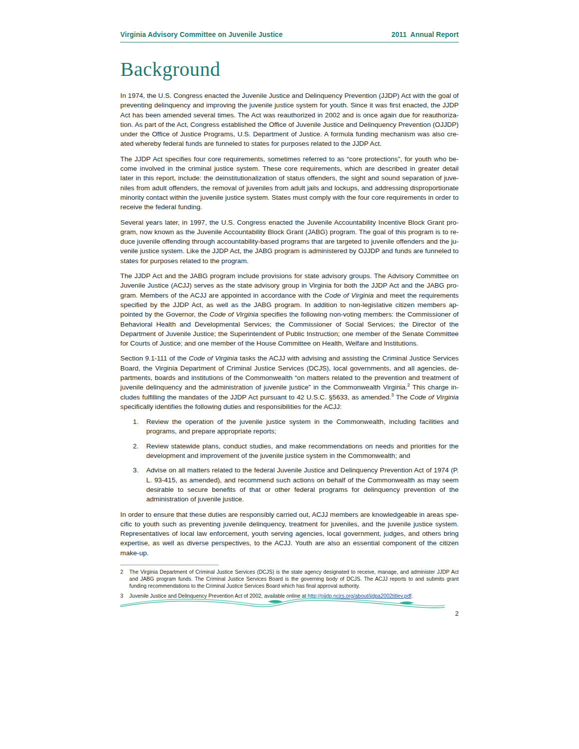Virginia Advisory Committee on Juvenile Justice
2011 Annual Report
Background
In 1974, the U.S. Congress enacted the Juvenile Justice and Delinquency Prevention (JJDP) Act with the goal of preventing delinquency and improving the juvenile justice system for youth. Since it was first enacted, the JJDP Act has been amended several times. The Act was reauthorized in 2002 and is once again due for reauthorization. As part of the Act, Congress established the Office of Juvenile Justice and Delinquency Prevention (OJJDP) under the Office of Justice Programs, U.S. Department of Justice. A formula funding mechanism was also created whereby federal funds are funneled to states for purposes related to the JJDP Act.
The JJDP Act specifies four core requirements, sometimes referred to as “core protections”, for youth who become involved in the criminal justice system. These core requirements, which are described in greater detail later in this report, include: the deinstitutionalization of status offenders, the sight and sound separation of juveniles from adult offenders, the removal of juveniles from adult jails and lockups, and addressing disproportionate minority contact within the juvenile justice system. States must comply with the four core requirements in order to receive the federal funding.
Several years later, in 1997, the U.S. Congress enacted the Juvenile Accountability Incentive Block Grant program, now known as the Juvenile Accountability Block Grant (JABG) program. The goal of this program is to reduce juvenile offending through accountability-based programs that are targeted to juvenile offenders and the juvenile justice system. Like the JJDP Act, the JABG program is administered by OJJDP and funds are funneled to states for purposes related to the program.
The JJDP Act and the JABG program include provisions for state advisory groups. The Advisory Committee on Juvenile Justice (ACJJ) serves as the state advisory group in Virginia for both the JJDP Act and the JABG program. Members of the ACJJ are appointed in accordance with the Code of Virginia and meet the requirements specified by the JJDP Act, as well as the JABG program. In addition to non-legislative citizen members appointed by the Governor, the Code of Virginia specifies the following non-voting members: the Commissioner of Behavioral Health and Developmental Services; the Commissioner of Social Services; the Director of the Department of Juvenile Justice; the Superintendent of Public Instruction; one member of the Senate Committee for Courts of Justice; and one member of the House Committee on Health, Welfare and Institutions.
Section 9.1-111 of the Code of Virginia tasks the ACJJ with advising and assisting the Criminal Justice Services Board, the Virginia Department of Criminal Justice Services (DCJS), local governments, and all agencies, departments, boards and institutions of the Commonwealth “on matters related to the prevention and treatment of juvenile delinquency and the administration of juvenile justice” in the Commonwealth Virginia.2 This charge includes fulfilling the mandates of the JJDP Act pursuant to 42 U.S.C. §5633, as amended.3 The Code of Virginia specifically identifies the following duties and responsibilities for the ACJJ:
Review the operation of the juvenile justice system in the Commonwealth, including facilities and programs, and prepare appropriate reports;
Review statewide plans, conduct studies, and make recommendations on needs and priorities for the development and improvement of the juvenile justice system in the Commonwealth; and
Advise on all matters related to the federal Juvenile Justice and Delinquency Prevention Act of 1974 (P. L. 93-415, as amended), and recommend such actions on behalf of the Commonwealth as may seem desirable to secure benefits of that or other federal programs for delinquency prevention of the administration of juvenile justice.
In order to ensure that these duties are responsibly carried out, ACJJ members are knowledgeable in areas specific to youth such as preventing juvenile delinquency, treatment for juveniles, and the juvenile justice system. Representatives of local law enforcement, youth serving agencies, local government, judges, and others bring expertise, as well as diverse perspectives, to the ACJJ. Youth are also an essential component of the citizen make-up.
2
The Virginia Department of Criminal Justice Services (DCJS) is the state agency designated to receive, manage, and administer JJDP Act and JABG program funds. The Criminal Justice Services Board is the governing body of DCJS. The ACJJ reports to and submits grant funding recommendations to the Criminal Justice Services Board which has final approval authority.
3
Juvenile Justice and Delinquency Prevention Act of 2002, available online at http://ojjdp.ncjrs.org/about/jjdpa2002titlev.pdf.
2